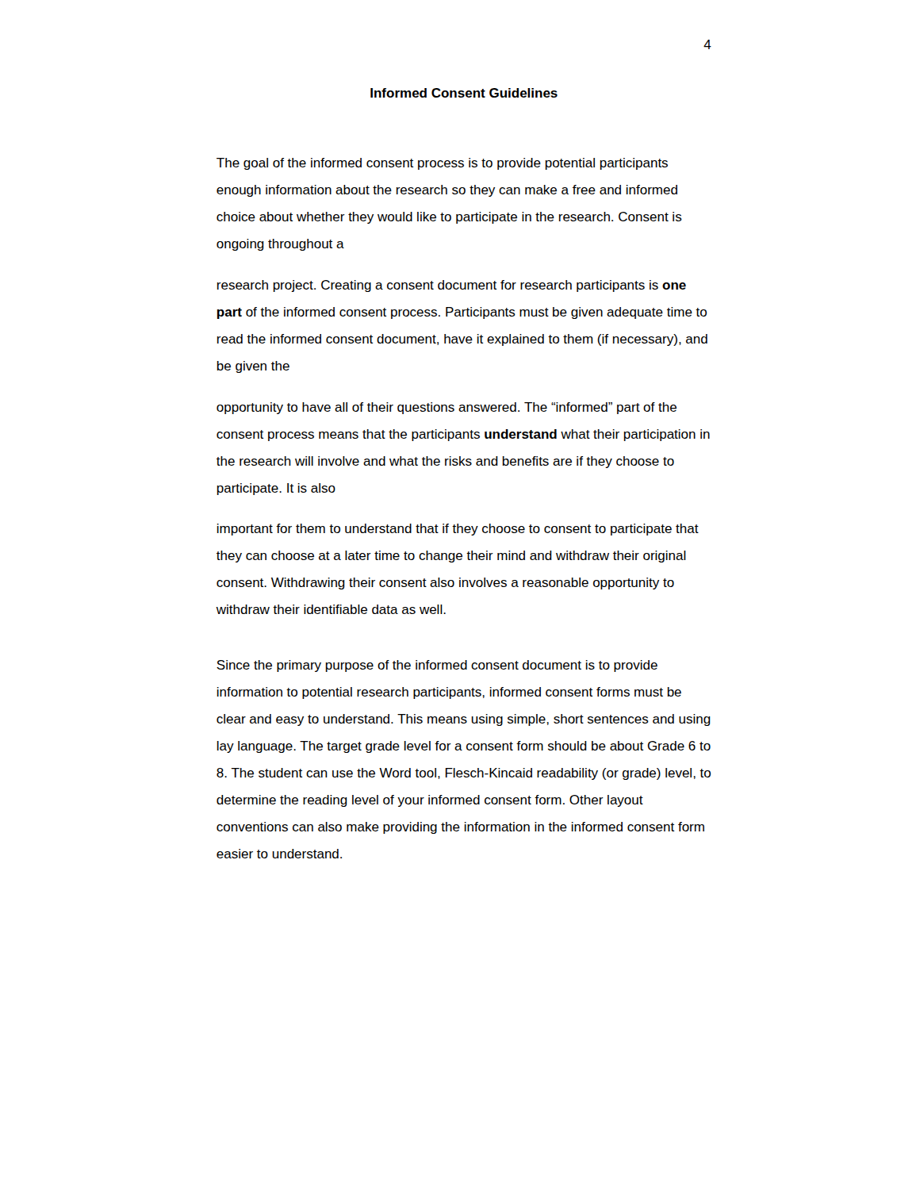4
Informed Consent Guidelines
The goal of the informed consent process is to provide potential participants enough information about the research so they can make a free and informed choice about whether they would like to participate in the research. Consent is ongoing throughout a
research project. Creating a consent document for research participants is one part of the informed consent process. Participants must be given adequate time to read the informed consent document, have it explained to them (if necessary), and be given the
opportunity to have all of their questions answered. The “informed” part of the consent process means that the participants understand what their participation in the research will involve and what the risks and benefits are if they choose to participate. It is also
important for them to understand that if they choose to consent to participate that they can choose at a later time to change their mind and withdraw their original consent. Withdrawing their consent also involves a reasonable opportunity to withdraw their identifiable data as well.
Since the primary purpose of the informed consent document is to provide information to potential research participants, informed consent forms must be clear and easy to understand. This means using simple, short sentences and using lay language. The target grade level for a consent form should be about Grade 6 to 8. The student can use the Word tool, Flesch-Kincaid readability (or grade) level, to determine the reading level of your informed consent form. Other layout conventions can also make providing the information in the informed consent form easier to understand.